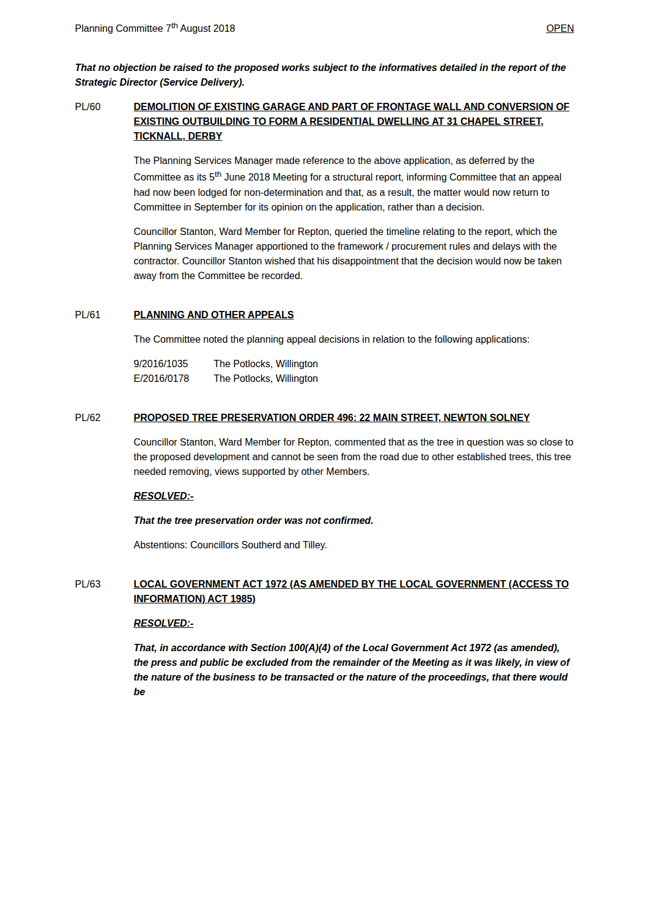Planning Committee 7th August 2018 OPEN
That no objection be raised to the proposed works subject to the informatives detailed in the report of the Strategic Director (Service Delivery).
PL/60
Demolition of existing garage and part of frontage wall and conversion of existing outbuilding to form a residential dwelling at 31 Chapel Street, Ticknall, Derby
The Planning Services Manager made reference to the above application, as deferred by the Committee as its 5th June 2018 Meeting for a structural report, informing Committee that an appeal had now been lodged for non-determination and that, as a result, the matter would now return to Committee in September for its opinion on the application, rather than a decision.
Councillor Stanton, Ward Member for Repton, queried the timeline relating to the report, which the Planning Services Manager apportioned to the framework / procurement rules and delays with the contractor. Councillor Stanton wished that his disappointment that the decision would now be taken away from the Committee be recorded.
PL/61
Planning and other appeals
The Committee noted the planning appeal decisions in relation to the following applications:
| 9/2016/1035 | The Potlocks, Willington |
| E/2016/0178 | The Potlocks, Willington |
PL/62
Proposed tree preservation order 496: 22 Main Street, Newton Solney
Councillor Stanton, Ward Member for Repton, commented that as the tree in question was so close to the proposed development and cannot be seen from the road due to other established trees, this tree needed removing, views supported by other Members.
RESOLVED:-
That the tree preservation order was not confirmed.
Abstentions: Councillors Southerd and Tilley.
PL/63
Local Government Act 1972 (as amended by the Local Government (Access to Information) Act 1985)
RESOLVED:-
That, in accordance with Section 100(A)(4) of the Local Government Act 1972 (as amended), the press and public be excluded from the remainder of the Meeting as it was likely, in view of the nature of the business to be transacted or the nature of the proceedings, that there would be